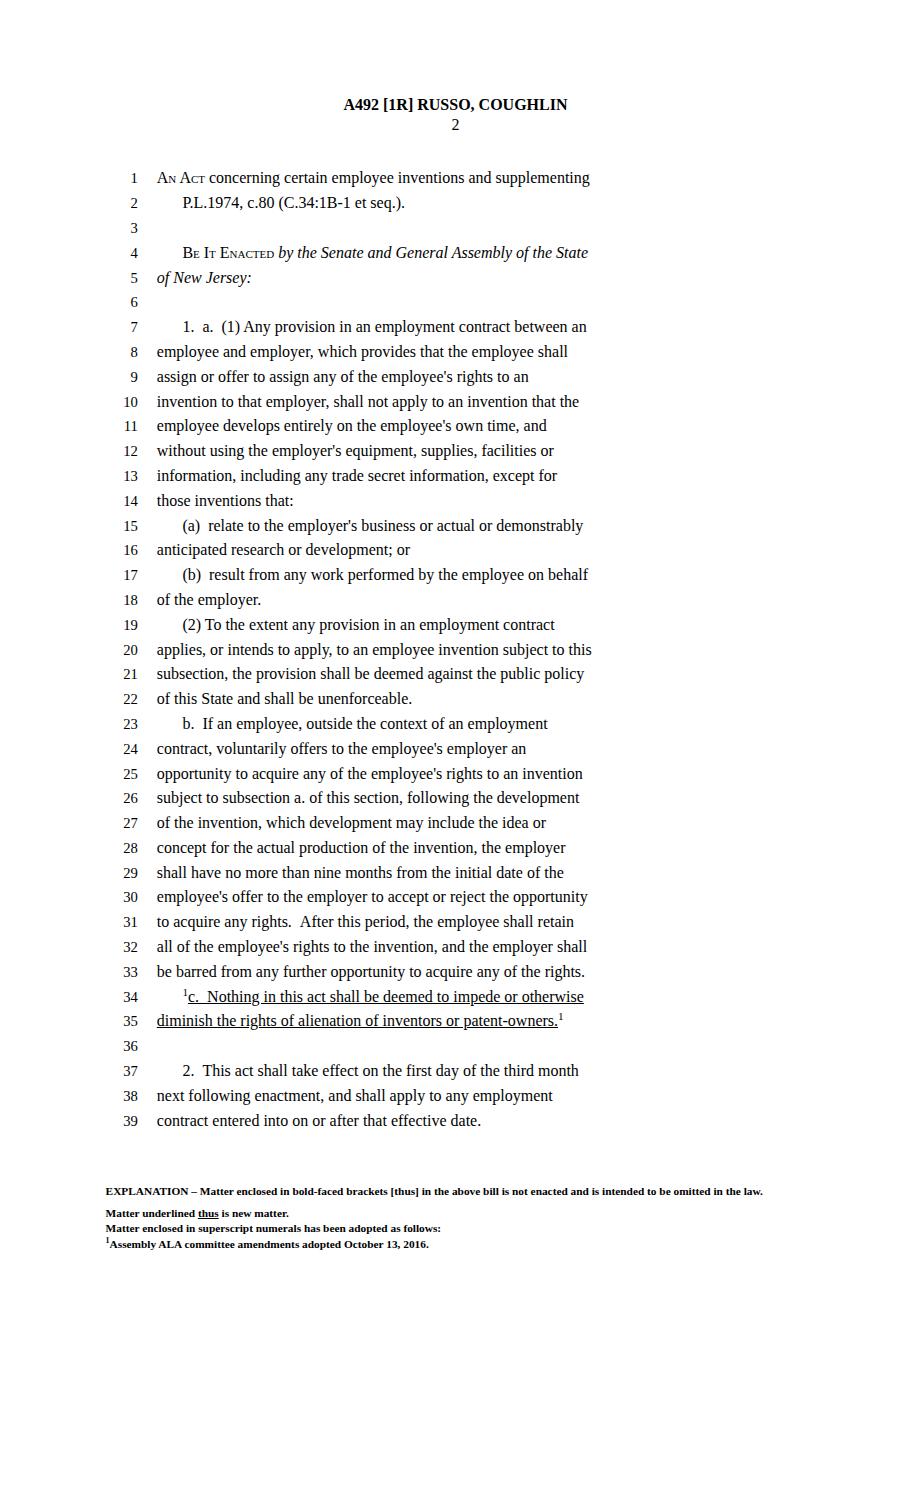A492 [1R] RUSSO, COUGHLIN
2
An Act concerning certain employee inventions and supplementing
P.L.1974, c.80 (C.34:1B-1 et seq.).
Be It Enacted by the Senate and General Assembly of the State
of New Jersey:
1. a. (1) Any provision in an employment contract between an
employee and employer, which provides that the employee shall
assign or offer to assign any of the employee's rights to an
invention to that employer, shall not apply to an invention that the
employee develops entirely on the employee's own time, and
without using the employer's equipment, supplies, facilities or
information, including any trade secret information, except for
those inventions that:
(a) relate to the employer's business or actual or demonstrably
anticipated research or development; or
(b) result from any work performed by the employee on behalf
of the employer.
(2) To the extent any provision in an employment contract
applies, or intends to apply, to an employee invention subject to this
subsection, the provision shall be deemed against the public policy
of this State and shall be unenforceable.
b. If an employee, outside the context of an employment
contract, voluntarily offers to the employee's employer an
opportunity to acquire any of the employee's rights to an invention
subject to subsection a. of this section, following the development
of the invention, which development may include the idea or
concept for the actual production of the invention, the employer
shall have no more than nine months from the initial date of the
employee's offer to the employer to accept or reject the opportunity
to acquire any rights. After this period, the employee shall retain
all of the employee's rights to the invention, and the employer shall
be barred from any further opportunity to acquire any of the rights.
1c. Nothing in this act shall be deemed to impede or otherwise
diminish the rights of alienation of inventors or patent-owners.1
2. This act shall take effect on the first day of the third month
next following enactment, and shall apply to any employment
contract entered into on or after that effective date.
EXPLANATION – Matter enclosed in bold-faced brackets [thus] in the above bill is not enacted and is intended to be omitted in the law.
Matter underlined thus is new matter.
Matter enclosed in superscript numerals has been adopted as follows:
1Assembly ALA committee amendments adopted October 13, 2016.